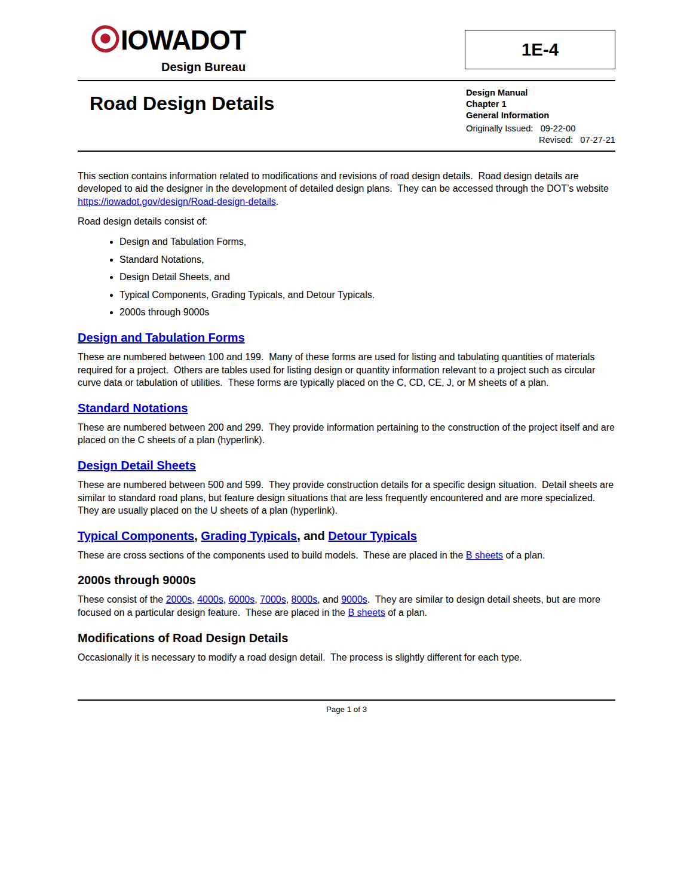⦿IOWADOT
Design Bureau
1E-4
Road Design Details
Design Manual
Chapter 1
General Information
Originally Issued: 09-22-00
Revised: 07-27-21
This section contains information related to modifications and revisions of road design details. Road design details are developed to aid the designer in the development of detailed design plans. They can be accessed through the DOT’s website https://iowadot.gov/design/Road-design-details.
Road design details consist of:
Design and Tabulation Forms,
Standard Notations,
Design Detail Sheets, and
Typical Components, Grading Typicals, and Detour Typicals.
2000s through 9000s
Design and Tabulation Forms
These are numbered between 100 and 199. Many of these forms are used for listing and tabulating quantities of materials required for a project. Others are tables used for listing design or quantity information relevant to a project such as circular curve data or tabulation of utilities. These forms are typically placed on the C, CD, CE, J, or M sheets of a plan.
Standard Notations
These are numbered between 200 and 299. They provide information pertaining to the construction of the project itself and are placed on the C sheets of a plan (hyperlink).
Design Detail Sheets
These are numbered between 500 and 599. They provide construction details for a specific design situation. Detail sheets are similar to standard road plans, but feature design situations that are less frequently encountered and are more specialized. They are usually placed on the U sheets of a plan (hyperlink).
Typical Components, Grading Typicals, and Detour Typicals
These are cross sections of the components used to build models. These are placed in the B sheets of a plan.
2000s through 9000s
These consist of the 2000s, 4000s, 6000s, 7000s, 8000s, and 9000s. They are similar to design detail sheets, but are more focused on a particular design feature. These are placed in the B sheets of a plan.
Modifications of Road Design Details
Occasionally it is necessary to modify a road design detail. The process is slightly different for each type.
Page 1 of 3